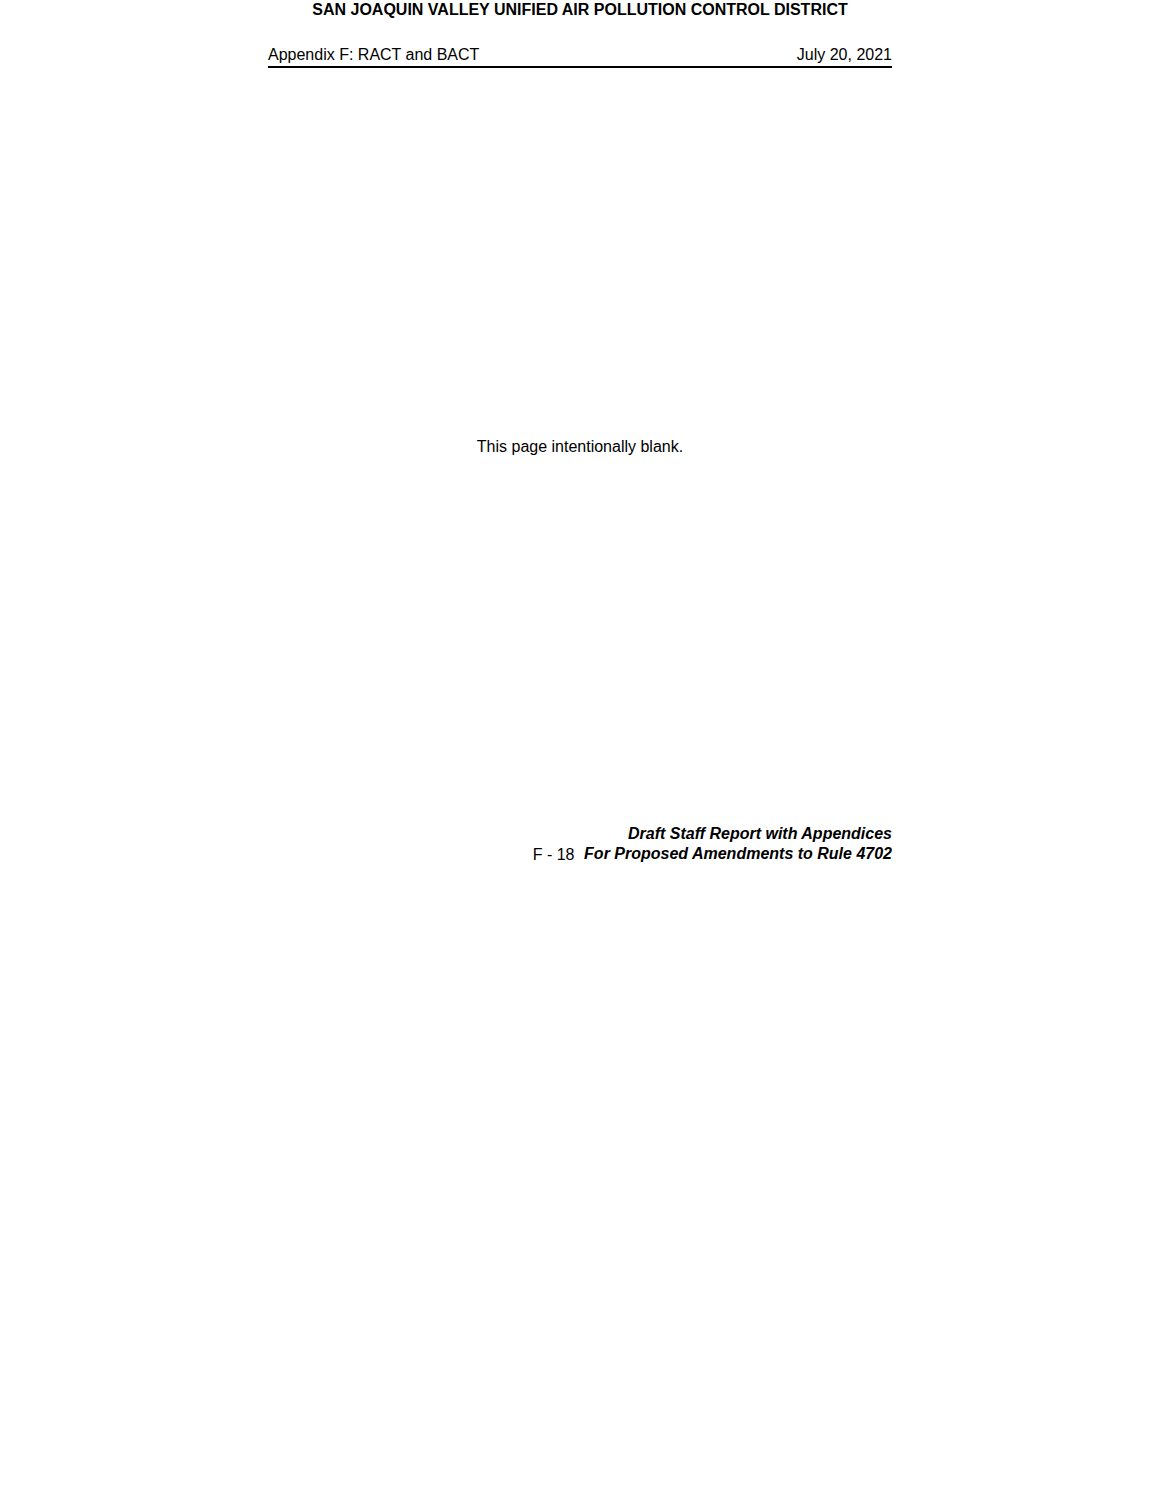SAN JOAQUIN VALLEY UNIFIED AIR POLLUTION CONTROL DISTRICT
Appendix F: RACT and BACT
July 20, 2021
This page intentionally blank.
F - 18
Draft Staff Report with Appendices
For Proposed Amendments to Rule 4702